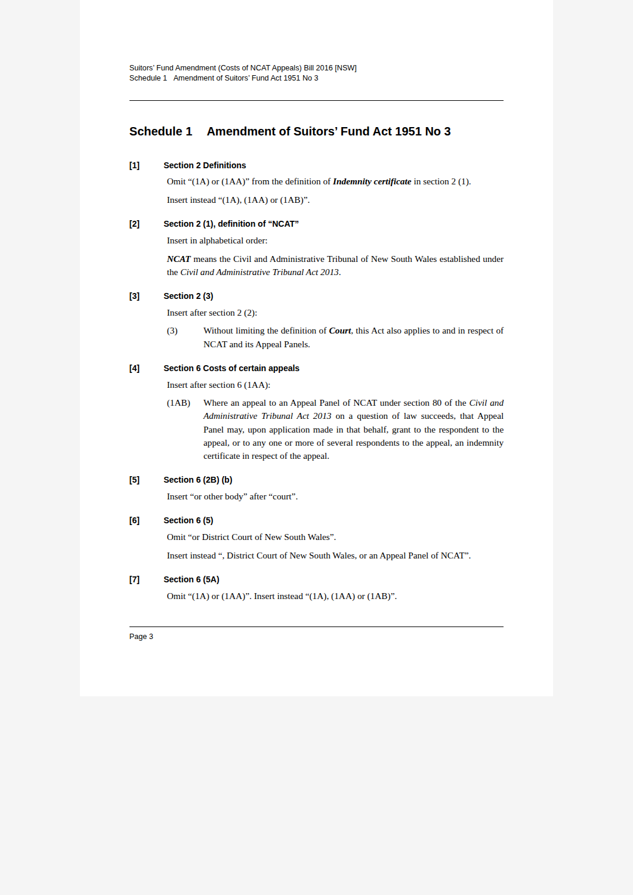Suitors’ Fund Amendment (Costs of NCAT Appeals) Bill 2016 [NSW] Schedule 1 Amendment of Suitors’ Fund Act 1951 No 3
Schedule 1 Amendment of Suitors’ Fund Act 1951 No 3
[1] Section 2 Definitions
Omit “(1A) or (1AA)” from the definition of Indemnity certificate in section 2 (1).
Insert instead “(1A), (1AA) or (1AB)”.
[2] Section 2 (1), definition of “NCAT”
Insert in alphabetical order:
NCAT means the Civil and Administrative Tribunal of New South Wales established under the Civil and Administrative Tribunal Act 2013.
[3] Section 2 (3)
Insert after section 2 (2):
(3) Without limiting the definition of Court, this Act also applies to and in respect of NCAT and its Appeal Panels.
[4] Section 6 Costs of certain appeals
Insert after section 6 (1AA):
(1AB) Where an appeal to an Appeal Panel of NCAT under section 80 of the Civil and Administrative Tribunal Act 2013 on a question of law succeeds, that Appeal Panel may, upon application made in that behalf, grant to the respondent to the appeal, or to any one or more of several respondents to the appeal, an indemnity certificate in respect of the appeal.
[5] Section 6 (2B) (b)
Insert “or other body” after “court”.
[6] Section 6 (5)
Omit “or District Court of New South Wales”.
Insert instead “, District Court of New South Wales, or an Appeal Panel of NCAT”.
[7] Section 6 (5A)
Omit “(1A) or (1AA)”. Insert instead “(1A), (1AA) or (1AB)”.
Page 3